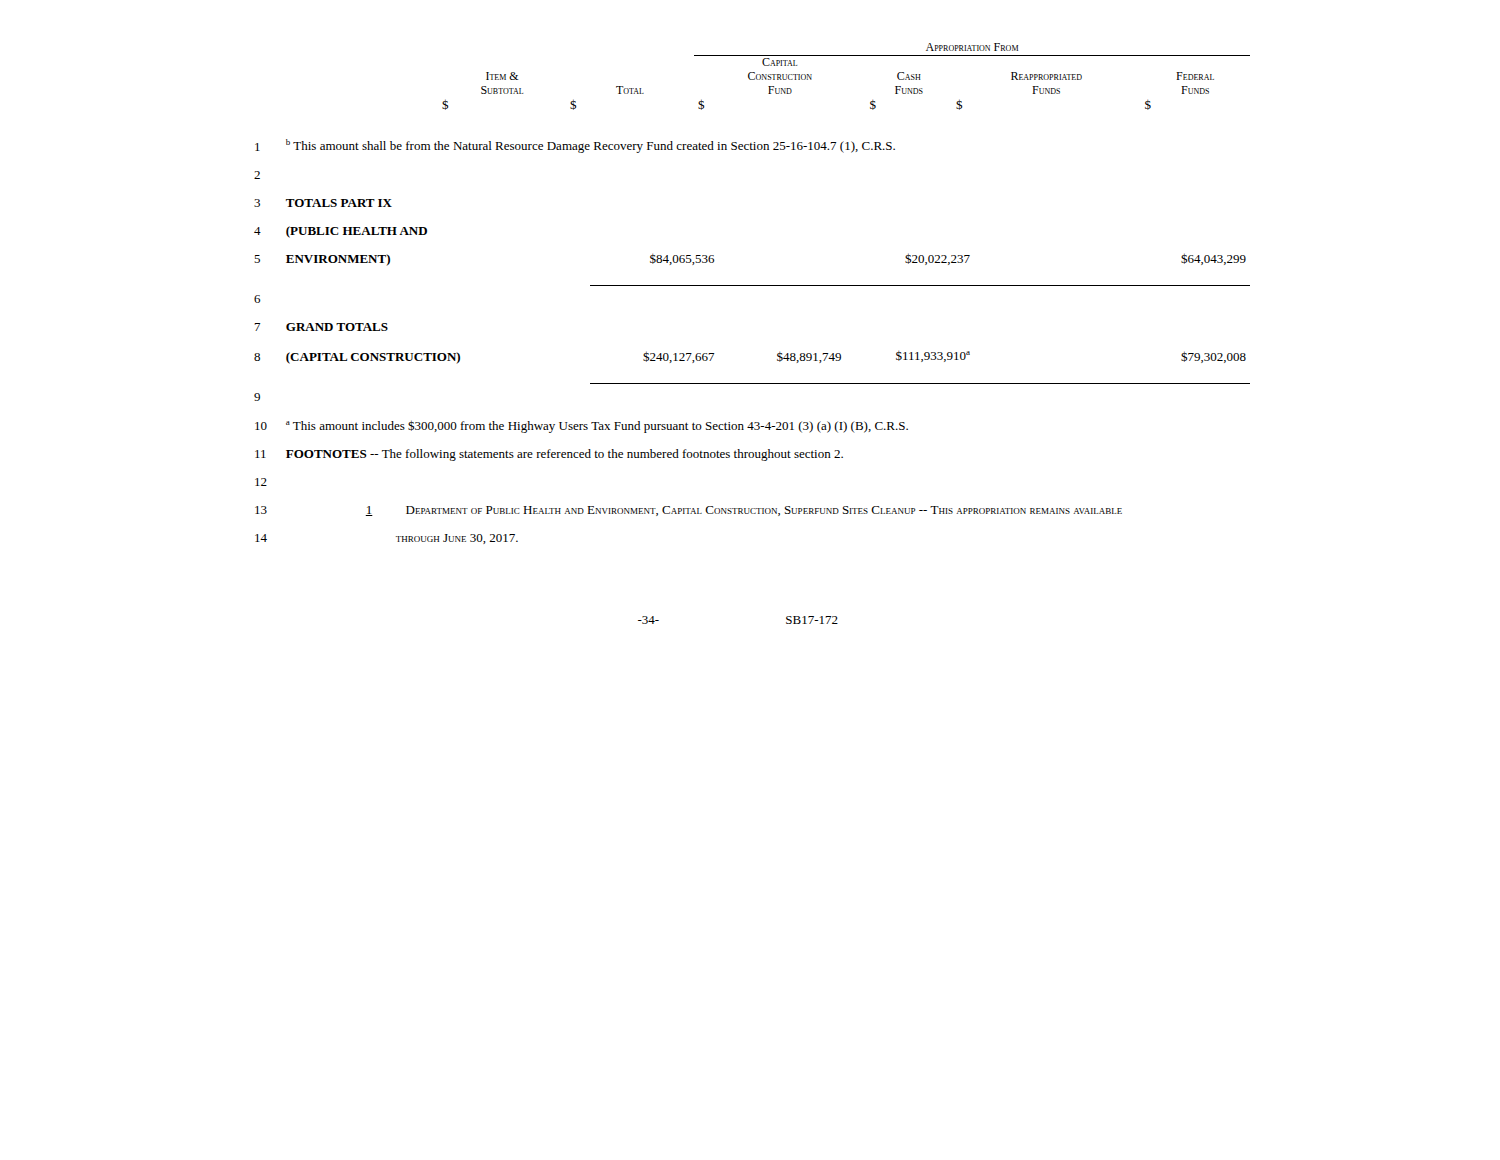| | | | Appropriation From |
| | Item & Subtotal | Total | Capital Construction Fund | Cash Funds | Reappropriated Funds | Federal Funds |
| | $ | $ | $ | $ | $ | $ |
| 1 | b This amount shall be from the Natural Resource Damage Recovery Fund created in Section 25-16-104.7 (1), C.R.S. |
| 2 | |
| 3 | TOTALS PART IX |
| 4 | (PUBLIC HEALTH AND |
| 5 | ENVIRONMENT) | | $84,065,536 | | $20,022,237 | | $64,043,299 |
| 6 | |
| 7 | GRAND TOTALS |
| 8 | (CAPITAL CONSTRUCTION) | | $240,127,667 | $48,891,749 | $111,933,910 a | | $79,302,008 |
| 9 | |
| 10 | a This amount includes $300,000 from the Highway Users Tax Fund pursuant to Section 43-4-201 (3) (a) (I) (B), C.R.S. |
| 11 | FOOTNOTES -- The following statements are referenced to the numbered footnotes throughout section 2. |
| 12 | |
| 13 | 1 Department of Public Health and Environment, Capital Construction, Superfund Sites Cleanup -- This appropriation remains available |
| 14 | through June 30, 2017. |
-34- SB17-172